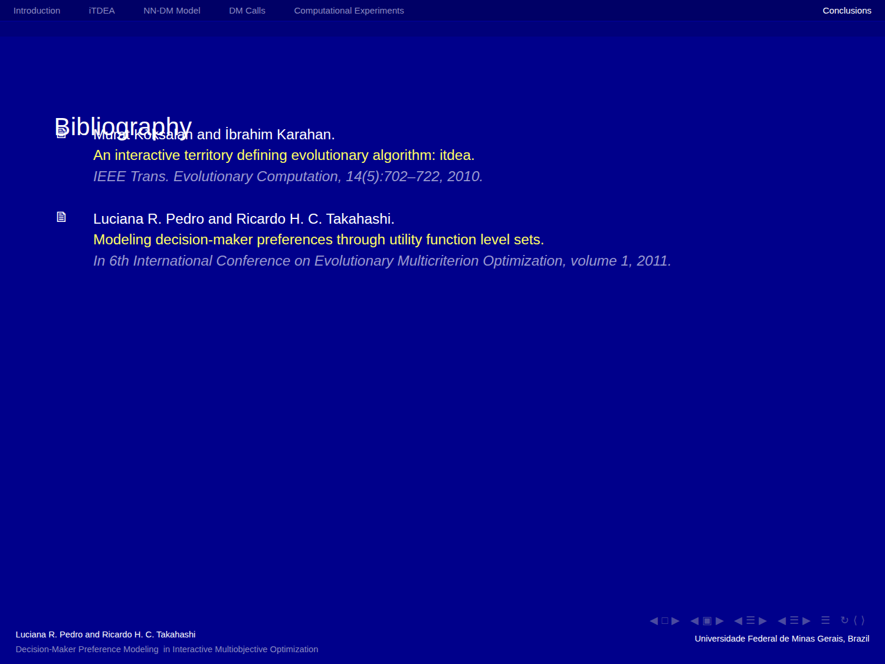Introduction iTDEA NN-DM Model DM Calls Computational Experiments Conclusions
Bibliography
🗎
Murat Köksalan and İbrahim Karahan.
An interactive territory defining evolutionary algorithm: itdea.
IEEE Trans. Evolutionary Computation, 14(5):702–722, 2010.
🗎
Luciana R. Pedro and Ricardo H. C. Takahashi.
Modeling decision-maker preferences through utility function level sets.
In 6th International Conference on Evolutionary Multicriterion Optimization, volume 1, 2011.
◀□▶ ◀▣▶ ◀☰▶ ◀☰▶ ☰ ↻⟨⟩
Luciana R. Pedro and Ricardo H. C. Takahashi
Decision-Maker Preference Modeling in Interactive Multiobjective Optimization
Universidade Federal de Minas Gerais, Brazil